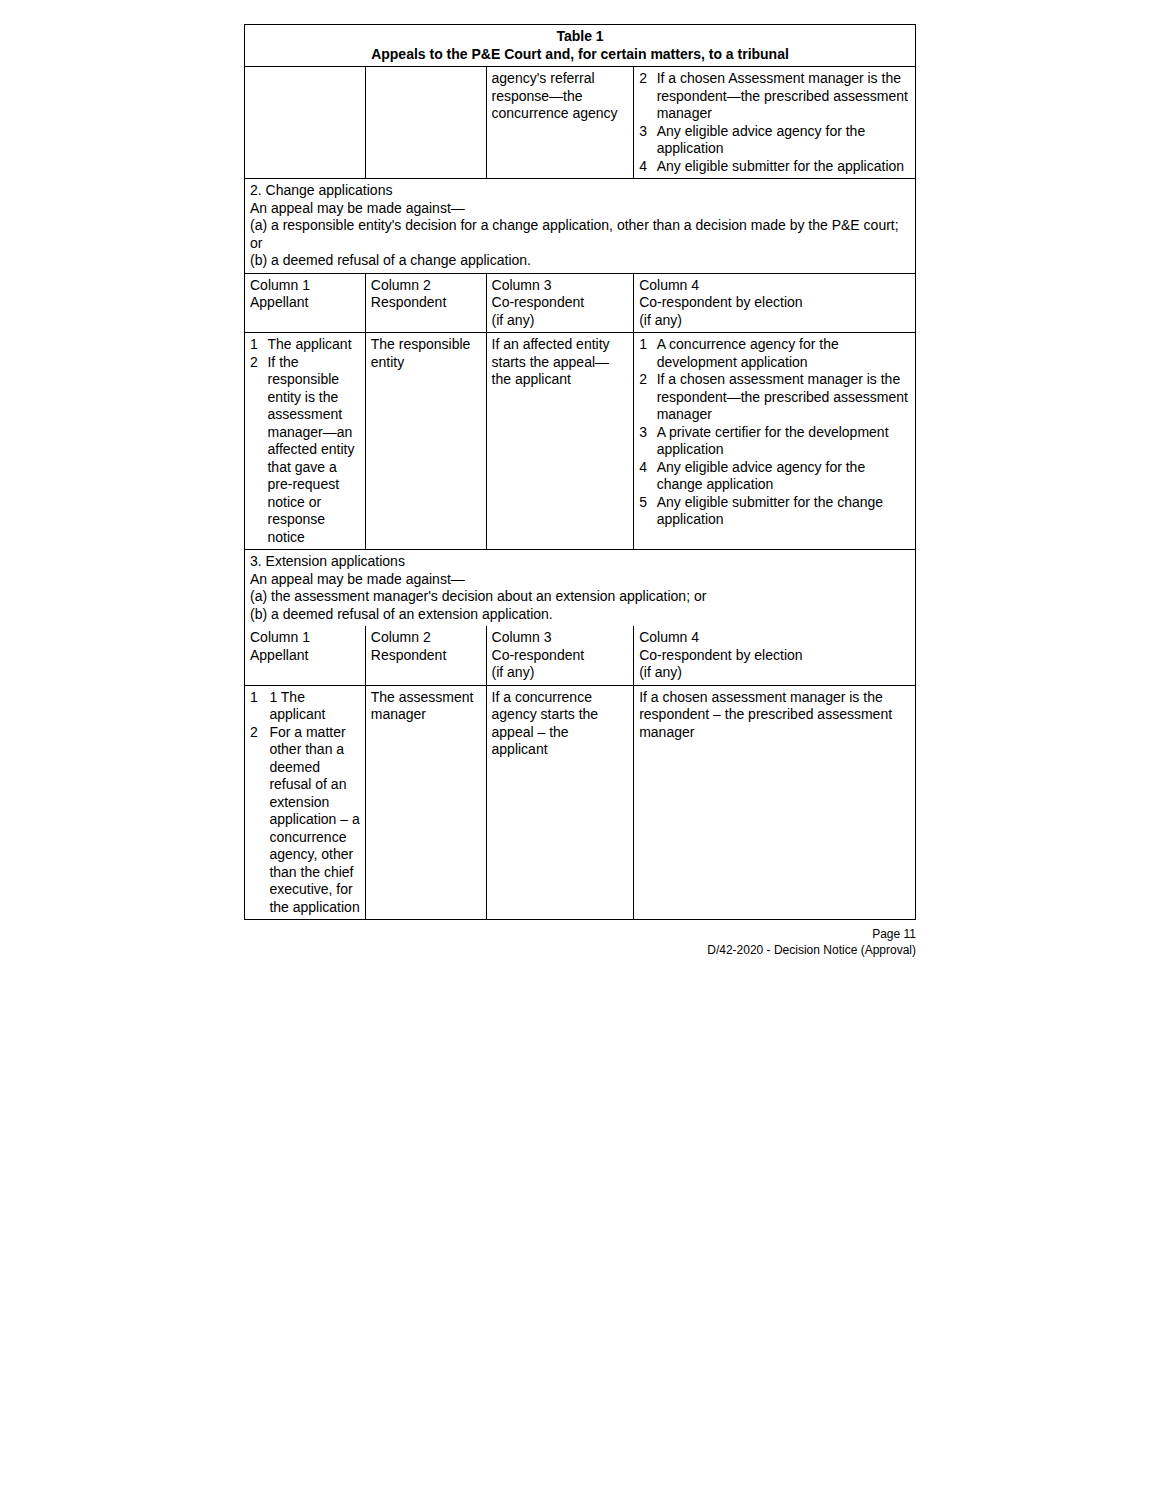| Table 1 |
| Appeals to the P&E Court and, for certain matters, to a tribunal |
| | | agency's referral response—the concurrence agency | 2 If a chosen Assessment manager is the respondent—the prescribed assessment manager 3 Any eligible advice agency for the application 4 Any eligible submitter for the application |
| 2. Change applications An appeal may be made against— (a) a responsible entity's decision for a change application, other than a decision made by the P&E court; or (b) a deemed refusal of a change application. |
| Column 1 Appellant | Column 2 Respondent | Column 3 Co-respondent (if any) | Column 4 Co-respondent by election (if any) |
| 1 The applicant 2 If the responsible entity is the assessment manager—an affected entity that gave a pre-request notice or response notice | The responsible entity | If an affected entity starts the appeal—the applicant | 1 A concurrence agency for the development application 2 If a chosen assessment manager is the respondent—the prescribed assessment manager 3 A private certifier for the development application 4 Any eligible advice agency for the change application 5 Any eligible submitter for the change application |
| 3. Extension applications An appeal may be made against— (a) the assessment manager's decision about an extension application; or (b) a deemed refusal of an extension application. |
| Column 1 Appellant | Column 2 Respondent | Column 3 Co-respondent (if any) | Column 4 Co-respondent by election (if any) |
| / 1 / 1 The applicant / / 2 / For a matter other than a deemed refusal of an extension application – a concurrence agency, other than the chief executive, for the application / | The assessment manager | If a concurrence agency starts the appeal – the applicant | If a chosen assessment manager is the respondent – the prescribed assessment manager |
Page 11
D/42-2020 - Decision Notice (Approval)